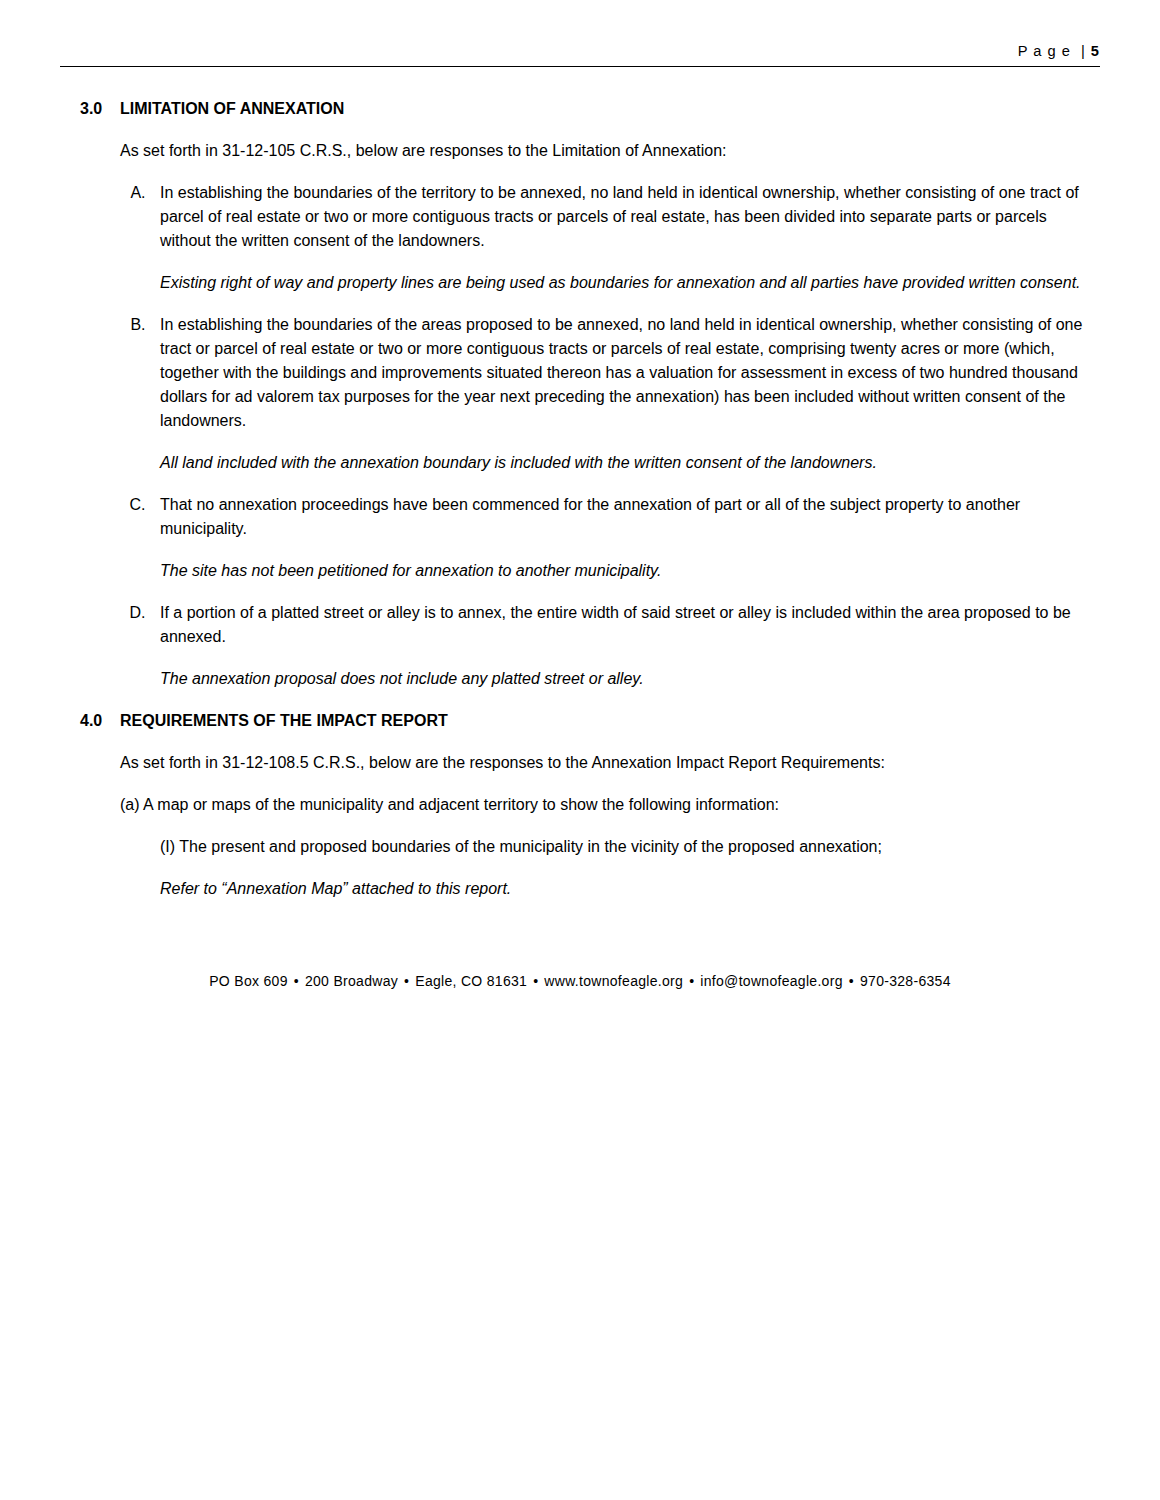P a g e | 5
3.0 LIMITATION OF ANNEXATION
As set forth in 31-12-105 C.R.S., below are responses to the Limitation of Annexation:
In establishing the boundaries of the territory to be annexed, no land held in identical ownership, whether consisting of one tract of parcel of real estate or two or more contiguous tracts or parcels of real estate, has been divided into separate parts or parcels without the written consent of the landowners.
Existing right of way and property lines are being used as boundaries for annexation and all parties have provided written consent.
In establishing the boundaries of the areas proposed to be annexed, no land held in identical ownership, whether consisting of one tract or parcel of real estate or two or more contiguous tracts or parcels of real estate, comprising twenty acres or more (which, together with the buildings and improvements situated thereon has a valuation for assessment in excess of two hundred thousand dollars for ad valorem tax purposes for the year next preceding the annexation) has been included without written consent of the landowners.
All land included with the annexation boundary is included with the written consent of the landowners.
That no annexation proceedings have been commenced for the annexation of part or all of the subject property to another municipality.
The site has not been petitioned for annexation to another municipality.
If a portion of a platted street or alley is to annex, the entire width of said street or alley is included within the area proposed to be annexed.
The annexation proposal does not include any platted street or alley.
4.0 REQUIREMENTS OF THE IMPACT REPORT
As set forth in 31-12-108.5 C.R.S., below are the responses to the Annexation Impact Report Requirements:
(a) A map or maps of the municipality and adjacent territory to show the following information:
(I) The present and proposed boundaries of the municipality in the vicinity of the proposed annexation;
Refer to “Annexation Map” attached to this report.
PO Box 609•200 Broadway•Eagle, CO 81631•www.townofeagle.org•info@townofeagle.org•970-328-6354